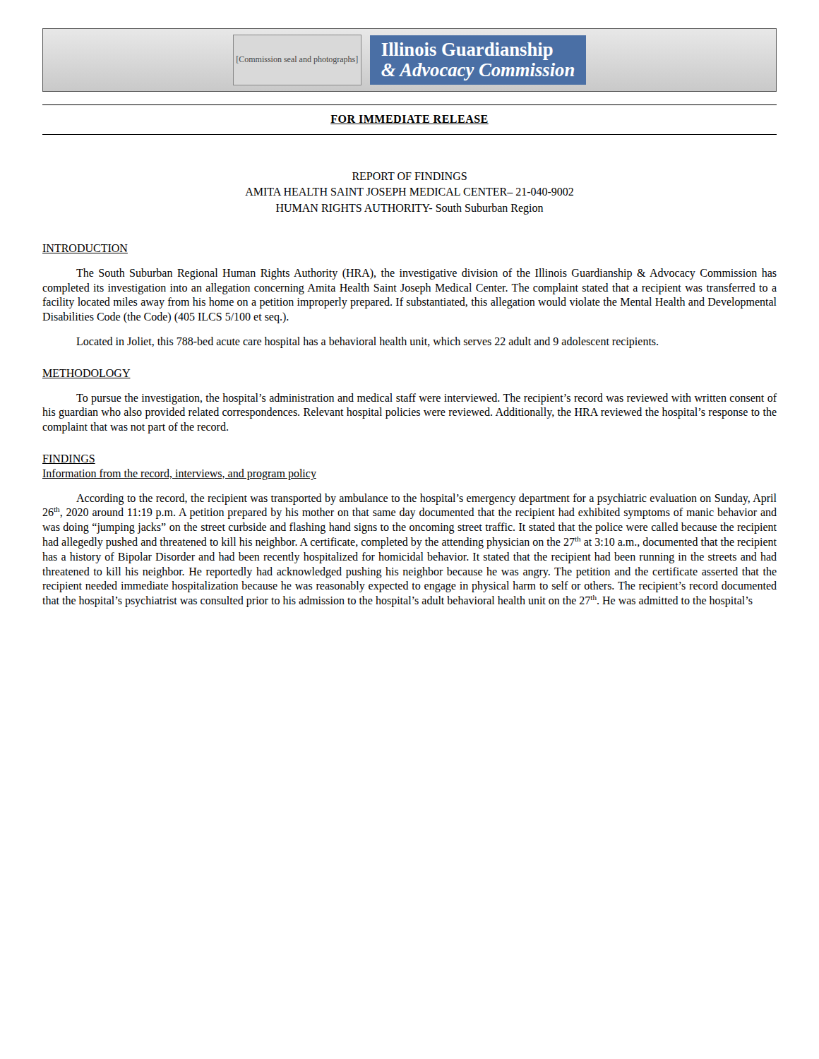[Commission seal and photographs]
Illinois Guardianship
& Advocacy Commission
FOR IMMEDIATE RELEASE
REPORT OF FINDINGS
AMITA HEALTH SAINT JOSEPH MEDICAL CENTER– 21-040-9002
HUMAN RIGHTS AUTHORITY- South Suburban Region
INTRODUCTION
The South Suburban Regional Human Rights Authority (HRA), the investigative division of the Illinois Guardianship & Advocacy Commission has completed its investigation into an allegation concerning Amita Health Saint Joseph Medical Center. The complaint stated that a recipient was transferred to a facility located miles away from his home on a petition improperly prepared. If substantiated, this allegation would violate the Mental Health and Developmental Disabilities Code (the Code) (405 ILCS 5/100 et seq.).
Located in Joliet, this 788-bed acute care hospital has a behavioral health unit, which serves 22 adult and 9 adolescent recipients.
METHODOLOGY
To pursue the investigation, the hospital’s administration and medical staff were interviewed. The recipient’s record was reviewed with written consent of his guardian who also provided related correspondences. Relevant hospital policies were reviewed. Additionally, the HRA reviewed the hospital’s response to the complaint that was not part of the record.
FINDINGS
Information from the record, interviews, and program policy
According to the record, the recipient was transported by ambulance to the hospital’s emergency department for a psychiatric evaluation on Sunday, April 26th, 2020 around 11:19 p.m. A petition prepared by his mother on that same day documented that the recipient had exhibited symptoms of manic behavior and was doing “jumping jacks” on the street curbside and flashing hand signs to the oncoming street traffic. It stated that the police were called because the recipient had allegedly pushed and threatened to kill his neighbor. A certificate, completed by the attending physician on the 27th at 3:10 a.m., documented that the recipient has a history of Bipolar Disorder and had been recently hospitalized for homicidal behavior. It stated that the recipient had been running in the streets and had threatened to kill his neighbor. He reportedly had acknowledged pushing his neighbor because he was angry. The petition and the certificate asserted that the recipient needed immediate hospitalization because he was reasonably expected to engage in physical harm to self or others. The recipient’s record documented that the hospital’s psychiatrist was consulted prior to his admission to the hospital’s adult behavioral health unit on the 27th. He was admitted to the hospital’s